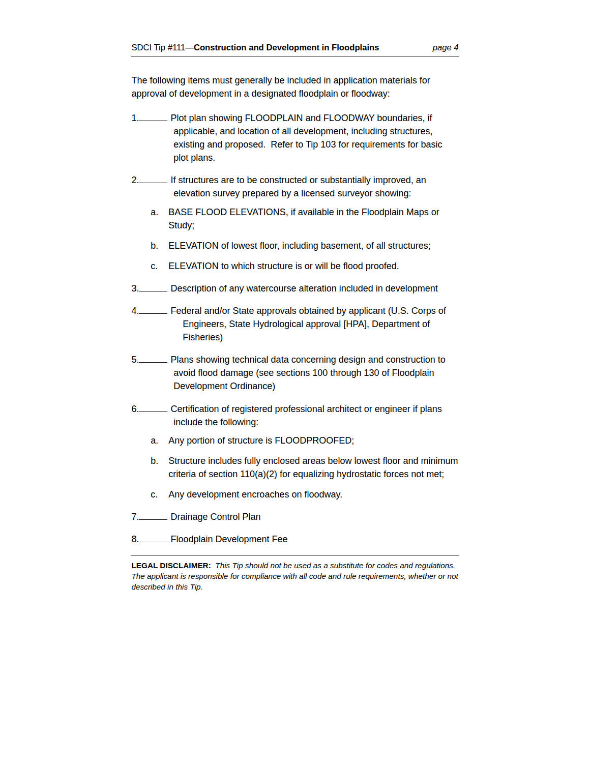SDCI Tip #111—Construction and Development in Floodplains
page 4
The following items must generally be included in application materials for approval of development in a designated floodplain or floodway:
1. Plot plan showing FLOODPLAIN and FLOODWAY boundaries, if applicable, and location of all development, including structures, existing and proposed. Refer to Tip 103 for requirements for basic plot plans.
2. If structures are to be constructed or substantially improved, an elevation survey prepared by a licensed surveyor showing:
a. BASE FLOOD ELEVATIONS, if available in the Floodplain Maps or Study;
b. ELEVATION of lowest floor, including basement, of all structures;
c. ELEVATION to which structure is or will be flood proofed.
3. Description of any watercourse alteration included in development
4. Federal and/or State approvals obtained by applicant (U.S. Corps of Engineers, State Hydrological approval [HPA], Department of Fisheries)
5. Plans showing technical data concerning design and construction to avoid flood damage (see sections 100 through 130 of Floodplain Development Ordinance)
6. Certification of registered professional architect or engineer if plans include the following:
a. Any portion of structure is FLOODPROOFED;
b. Structure includes fully enclosed areas below lowest floor and minimum criteria of section 110(a)(2) for equalizing hydrostatic forces not met;
c. Any development encroaches on floodway.
7. Drainage Control Plan
8. Floodplain Development Fee
LEGAL DISCLAIMER: This Tip should not be used as a substitute for codes and regulations. The applicant is responsible for compliance with all code and rule requirements, whether or not described in this Tip.